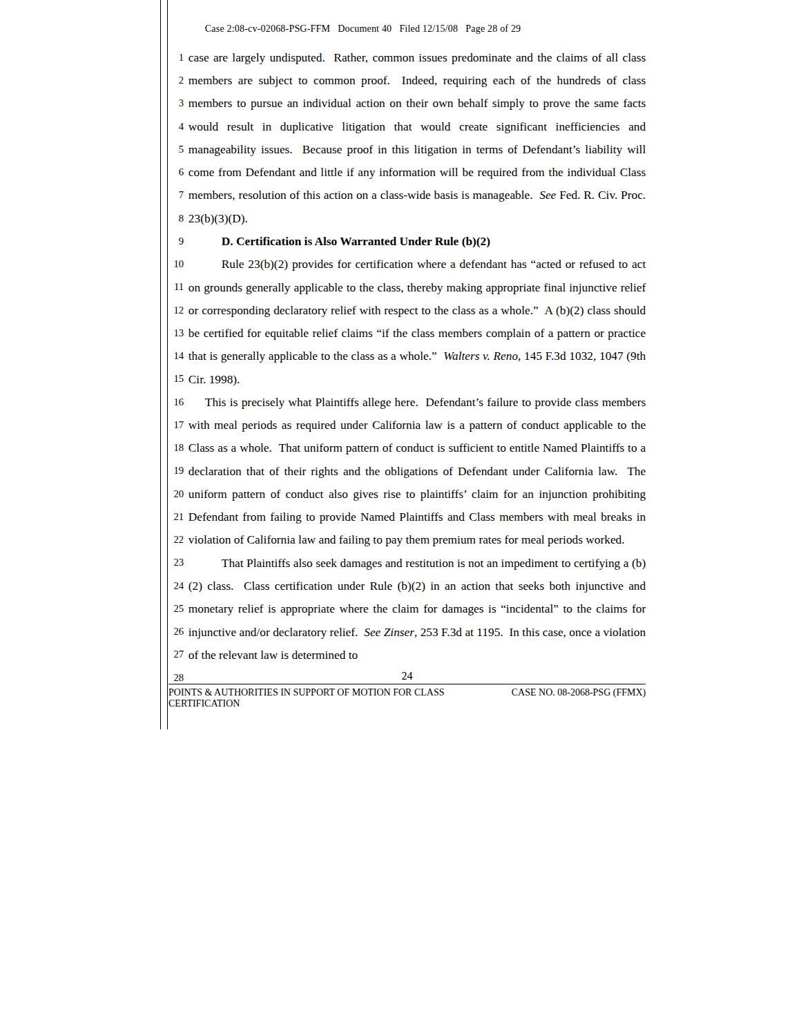Case 2:08-cv-02068-PSG-FFM Document 40 Filed 12/15/08 Page 28 of 29
1
2
3
4
5
6
7
8
9
10
11
12
13
14
15
16
17
18
19
20
21
22
23
24
25
26
27
28
case are largely undisputed. Rather, common issues predominate and the claims of all class members are subject to common proof. Indeed, requiring each of the hundreds of class members to pursue an individual action on their own behalf simply to prove the same facts would result in duplicative litigation that would create significant inefficiencies and manageability issues. Because proof in this litigation in terms of Defendant’s liability will come from Defendant and little if any information will be required from the individual Class members, resolution of this action on a class-wide basis is manageable. See Fed. R. Civ. Proc. 23(b)(3)(D).
D. Certification is Also Warranted Under Rule (b)(2)
Rule 23(b)(2) provides for certification where a defendant has “acted or refused to act on grounds generally applicable to the class, thereby making appropriate final injunctive relief or corresponding declaratory relief with respect to the class as a whole.” A (b)(2) class should be certified for equitable relief claims “if the class members complain of a pattern or practice that is generally applicable to the class as a whole.” Walters v. Reno, 145 F.3d 1032, 1047 (9th Cir. 1998).
This is precisely what Plaintiffs allege here. Defendant’s failure to provide class members with meal periods as required under California law is a pattern of conduct applicable to the Class as a whole. That uniform pattern of conduct is sufficient to entitle Named Plaintiffs to a declaration that of their rights and the obligations of Defendant under California law. The uniform pattern of conduct also gives rise to plaintiffs’ claim for an injunction prohibiting Defendant from failing to provide Named Plaintiffs and Class members with meal breaks in violation of California law and failing to pay them premium rates for meal periods worked.
That Plaintiffs also seek damages and restitution is not an impediment to certifying a (b)(2) class. Class certification under Rule (b)(2) in an action that seeks both injunctive and monetary relief is appropriate where the claim for damages is “incidental” to the claims for injunctive and/or declaratory relief. See Zinser, 253 F.3d at 1195. In this case, once a violation of the relevant law is determined to
24
POINTS & AUTHORITIES IN SUPPORT OF MOTION FOR CLASS CERTIFICATION
CASE NO. 08-2068-PSG (FFMX)